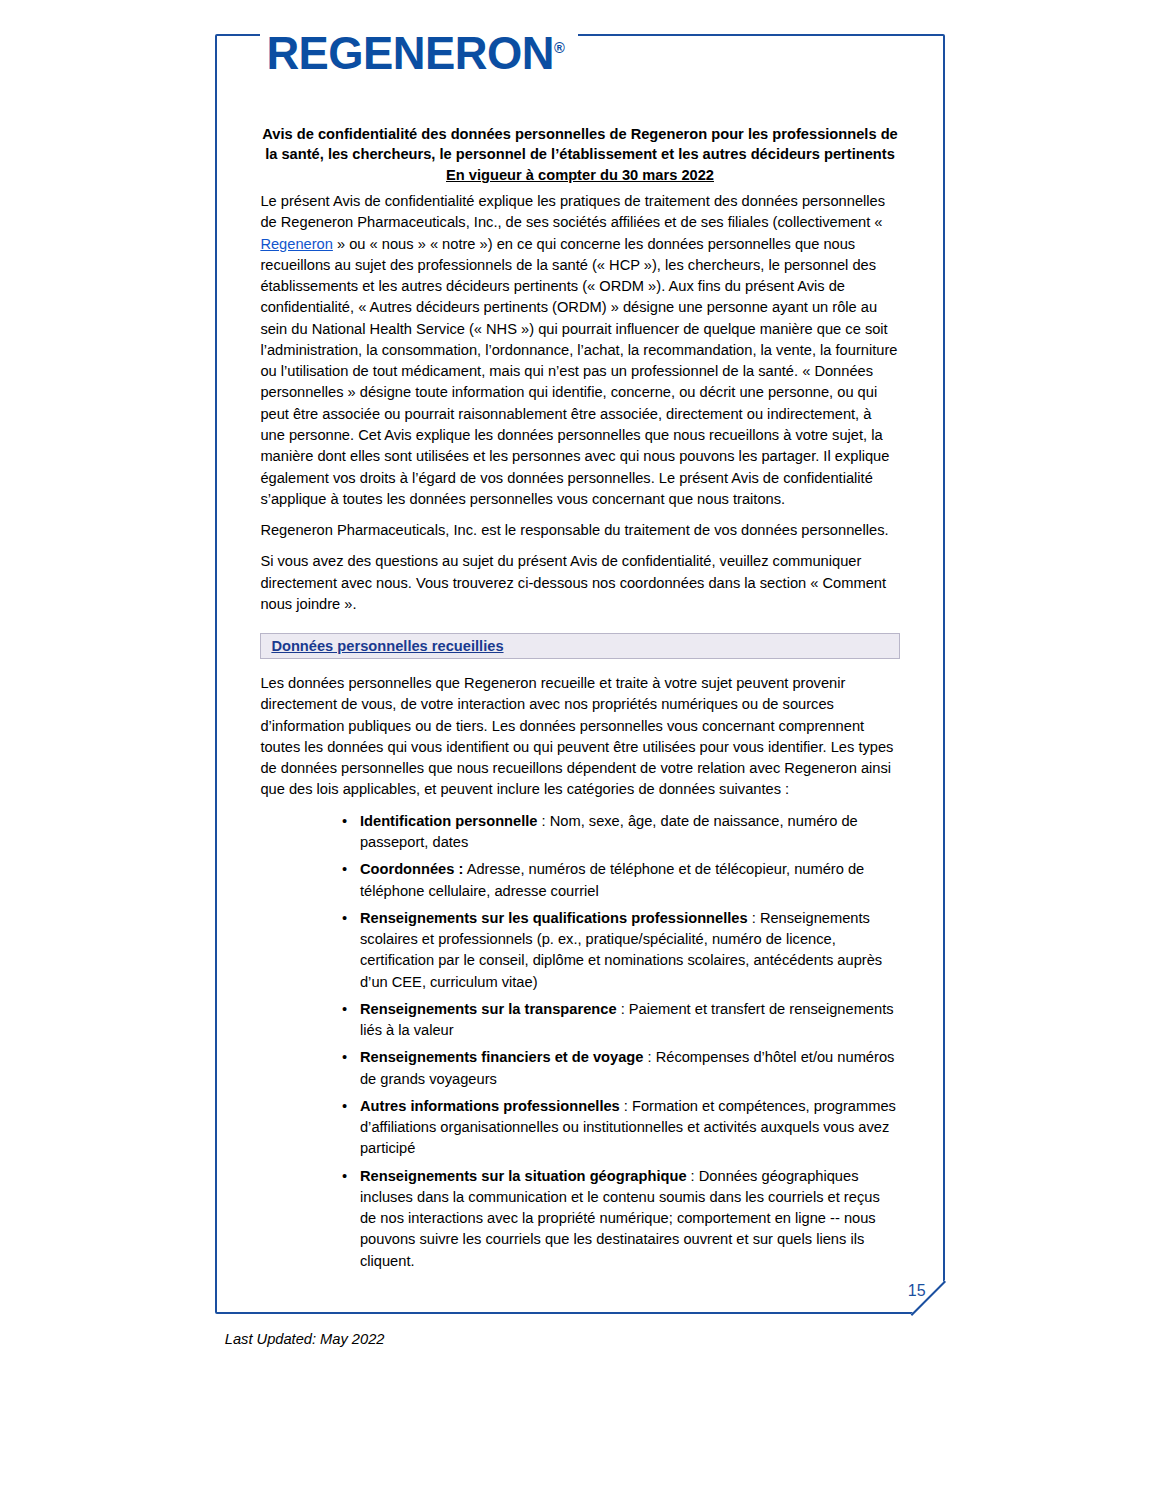REGENERON®
Avis de confidentialité des données personnelles de Regeneron pour les professionnels de la santé, les chercheurs, le personnel de l’établissement et les autres décideurs pertinents En vigueur à compter du 30 mars 2022
Le présent Avis de confidentialité explique les pratiques de traitement des données personnelles de Regeneron Pharmaceuticals, Inc., de ses sociétés affiliées et de ses filiales (collectivement « Regeneron » ou « nous » « notre ») en ce qui concerne les données personnelles que nous recueillons au sujet des professionnels de la santé (« HCP »), les chercheurs, le personnel des établissements et les autres décideurs pertinents (« ORDM »). Aux fins du présent Avis de confidentialité, « Autres décideurs pertinents (ORDM) » désigne une personne ayant un rôle au sein du National Health Service (« NHS ») qui pourrait influencer de quelque manière que ce soit l’administration, la consommation, l’ordonnance, l’achat, la recommandation, la vente, la fourniture ou l’utilisation de tout médicament, mais qui n’est pas un professionnel de la santé. « Données personnelles » désigne toute information qui identifie, concerne, ou décrit une personne, ou qui peut être associée ou pourrait raisonnablement être associée, directement ou indirectement, à une personne. Cet Avis explique les données personnelles que nous recueillons à votre sujet, la manière dont elles sont utilisées et les personnes avec qui nous pouvons les partager. Il explique également vos droits à l’égard de vos données personnelles. Le présent Avis de confidentialité s’applique à toutes les données personnelles vous concernant que nous traitons.
Regeneron Pharmaceuticals, Inc. est le responsable du traitement de vos données personnelles.
Si vous avez des questions au sujet du présent Avis de confidentialité, veuillez communiquer directement avec nous. Vous trouverez ci-dessous nos coordonnées dans la section « Comment nous joindre ».
Données personnelles recueillies
Les données personnelles que Regeneron recueille et traite à votre sujet peuvent provenir directement de vous, de votre interaction avec nos propriétés numériques ou de sources d’information publiques ou de tiers. Les données personnelles vous concernant comprennent toutes les données qui vous identifient ou qui peuvent être utilisées pour vous identifier. Les types de données personnelles que nous recueillons dépendent de votre relation avec Regeneron ainsi que des lois applicables, et peuvent inclure les catégories de données suivantes :
Identification personnelle : Nom, sexe, âge, date de naissance, numéro de passeport, dates
Coordonnées : Adresse, numéros de téléphone et de télécopieur, numéro de téléphone cellulaire, adresse courriel
Renseignements sur les qualifications professionnelles : Renseignements scolaires et professionnels (p. ex., pratique/spécialité, numéro de licence, certification par le conseil, diplôme et nominations scolaires, antécédents auprès d’un CEE, curriculum vitae)
Renseignements sur la transparence : Paiement et transfert de renseignements liés à la valeur
Renseignements financiers et de voyage : Récompenses d’hôtel et/ou numéros de grands voyageurs
Autres informations professionnelles : Formation et compétences, programmes d’affiliations organisationnelles ou institutionnelles et activités auxquels vous avez participé
Renseignements sur la situation géographique : Données géographiques incluses dans la communication et le contenu soumis dans les courriels et reçus de nos interactions avec la propriété numérique; comportement en ligne -- nous pouvons suivre les courriels que les destinataires ouvrent et sur quels liens ils cliquent.
15
Last Updated: May 2022